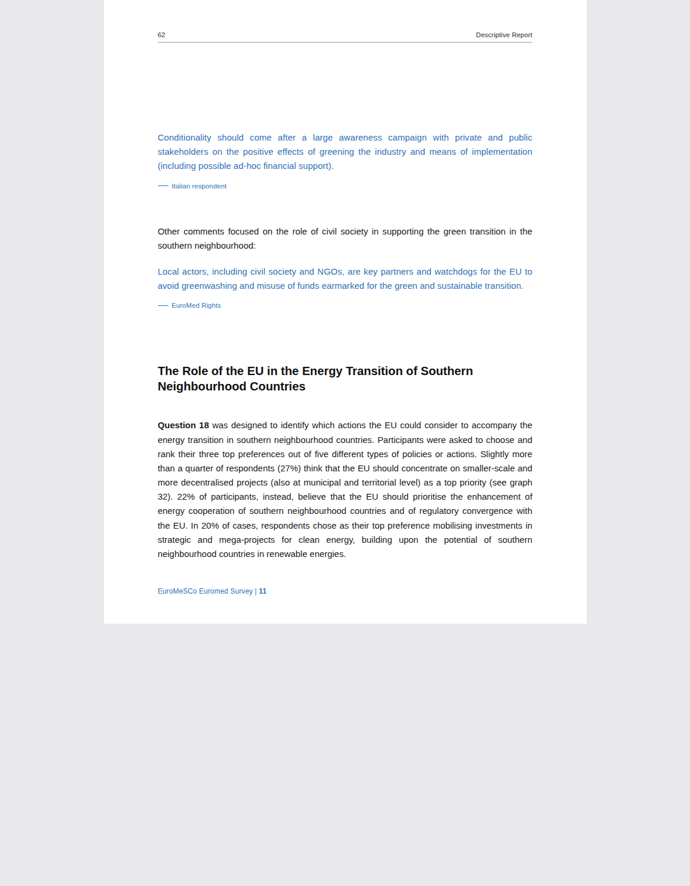62 Descriptive Report
Conditionality should come after a large awareness campaign with private and public stakeholders on the positive effects of greening the industry and means of implementation (including possible ad-hoc financial support).
Italian respondent
Other comments focused on the role of civil society in supporting the green transition in the southern neighbourhood:
Local actors, including civil society and NGOs, are key partners and watchdogs for the EU to avoid greenwashing and misuse of funds earmarked for the green and sustainable transition.
EuroMed Rights
The Role of the EU in the Energy Transition of Southern Neighbourhood Countries
Question 18 was designed to identify which actions the EU could consider to accompany the energy transition in southern neighbourhood countries. Participants were asked to choose and rank their three top preferences out of five different types of policies or actions. Slightly more than a quarter of respondents (27%) think that the EU should concentrate on smaller-scale and more decentralised projects (also at municipal and territorial level) as a top priority (see graph 32). 22% of participants, instead, believe that the EU should prioritise the enhancement of energy cooperation of southern neighbourhood countries and of regulatory convergence with the EU. In 20% of cases, respondents chose as their top preference mobilising investments in strategic and mega-projects for clean energy, building upon the potential of southern neighbourhood countries in renewable energies.
EuroMeSCo Euromed Survey | 11